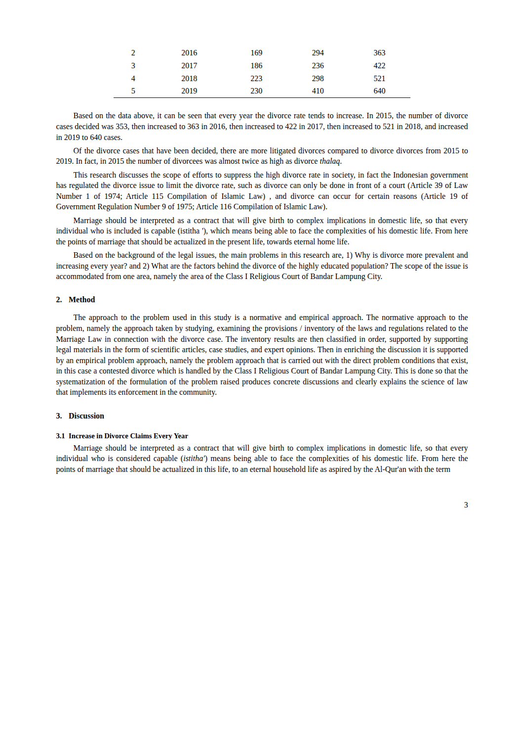| 2 | 2016 | 169 | 294 | 363 |
| 3 | 2017 | 186 | 236 | 422 |
| 4 | 2018 | 223 | 298 | 521 |
| 5 | 2019 | 230 | 410 | 640 |
Based on the data above, it can be seen that every year the divorce rate tends to increase. In 2015, the number of divorce cases decided was 353, then increased to 363 in 2016, then increased to 422 in 2017, then increased to 521 in 2018, and increased in 2019 to 640 cases.
Of the divorce cases that have been decided, there are more litigated divorces compared to divorce divorces from 2015 to 2019. In fact, in 2015 the number of divorcees was almost twice as high as divorce thalaq.
This research discusses the scope of efforts to suppress the high divorce rate in society, in fact the Indonesian government has regulated the divorce issue to limit the divorce rate, such as divorce can only be done in front of a court (Article 39 of Law Number 1 of 1974; Article 115 Compilation of Islamic Law) , and divorce can occur for certain reasons (Article 19 of Government Regulation Number 9 of 1975; Article 116 Compilation of Islamic Law).
Marriage should be interpreted as a contract that will give birth to complex implications in domestic life, so that every individual who is included is capable (istitha '), which means being able to face the complexities of his domestic life. From here the points of marriage that should be actualized in the present life, towards eternal home life.
Based on the background of the legal issues, the main problems in this research are, 1) Why is divorce more prevalent and increasing every year? and 2) What are the factors behind the divorce of the highly educated population? The scope of the issue is accommodated from one area, namely the area of the Class I Religious Court of Bandar Lampung City.
2. Method
The approach to the problem used in this study is a normative and empirical approach. The normative approach to the problem, namely the approach taken by studying, examining the provisions / inventory of the laws and regulations related to the Marriage Law in connection with the divorce case. The inventory results are then classified in order, supported by supporting legal materials in the form of scientific articles, case studies, and expert opinions. Then in enriching the discussion it is supported by an empirical problem approach, namely the problem approach that is carried out with the direct problem conditions that exist, in this case a contested divorce which is handled by the Class I Religious Court of Bandar Lampung City. This is done so that the systematization of the formulation of the problem raised produces concrete discussions and clearly explains the science of law that implements its enforcement in the community.
3. Discussion
3.1 Increase in Divorce Claims Every Year
Marriage should be interpreted as a contract that will give birth to complex implications in domestic life, so that every individual who is considered capable (istitha') means being able to face the complexities of his domestic life. From here the points of marriage that should be actualized in this life, to an eternal household life as aspired by the Al-Qur'an with the term
3